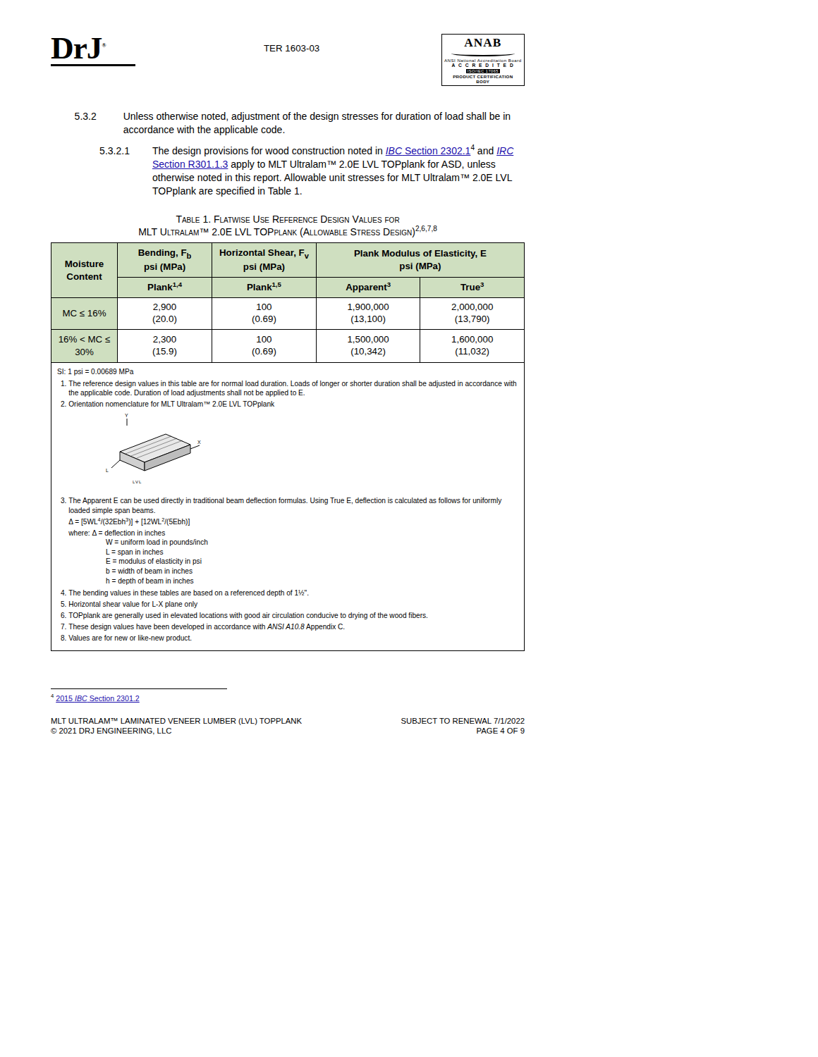DrJ®
TER 1603-03
ANAB ANSI National Accreditation Board A C C R E D I T E D ISO/IEC 17065
PRODUCT CERTIFICATION
BODY
5.3.2
Unless otherwise noted, adjustment of the design stresses for duration of load shall be in accordance with the applicable code.
5.3.2.1
The design provisions for wood construction noted in IBC Section 2302.14 and IRC Section R301.1.3 apply to MLT Ultralam™ 2.0E LVL TOPplank for ASD, unless otherwise noted in this report. Allowable unit stresses for MLT Ultralam™ 2.0E LVL TOPplank are specified in Table 1.
Table 1. Flatwise Use Reference Design Values for
MLT Ultralam™ 2.0E LVL TOPplank (Allowable Stress Design)2,6,7,8
| Moisture Content | Bending, F b psi (MPa) | Horizontal Shear, F v psi (MPa) | Plank Modulus of Elasticity, E psi (MPa) |
| --- | --- | --- | --- |
| Plank 1,4 | Plank 1,5 | Apparent 3 | True 3 |
| MC ≤ 16% | 2,900 (20.0) | 100 (0.69) | 1,900,000 (13,100) | 2,000,000 (13,790) |
| 16% < MC ≤ 30% | 2,300 (15.9) | 100 (0.69) | 1,500,000 (10,342) | 1,600,000 (11,032) |
SI: 1 psi = 0.00689 MPa
The reference design values in this table are for normal load duration. Loads of longer or shorter duration shall be adjusted in accordance with the applicable code. Duration of load adjustments shall not be applied to E.
Orientation nomenclature for MLT Ultralam™ 2.0E LVL TOPplank
Y X L LVL
The Apparent E can be used directly in traditional beam deflection formulas. Using True E, deflection is calculated as follows for uniformly loaded simple span beams.
Δ = [5WL4/(32Ebh3)] + [12WL2/(5Ebh)]
where: Δ = deflection in inches
W = uniform load in pounds/inch
L = span in inches
E = modulus of elasticity in psi
b = width of beam in inches
h = depth of beam in inches
The bending values in these tables are based on a referenced depth of 1½".
Horizontal shear value for L-X plane only
TOPplank are generally used in elevated locations with good air circulation conducive to drying of the wood fibers.
These design values have been developed in accordance with ANSI A10.8 Appendix C.
Values are for new or like-new product.
4 2015 IBC Section 2301.2
MLT ULTRALAM™ LAMINATED VENEER LUMBER (LVL) TOPPLANK
© 2021 DRJ ENGINEERING, LLC
SUBJECT TO RENEWAL 7/1/2022
PAGE 4 OF 9